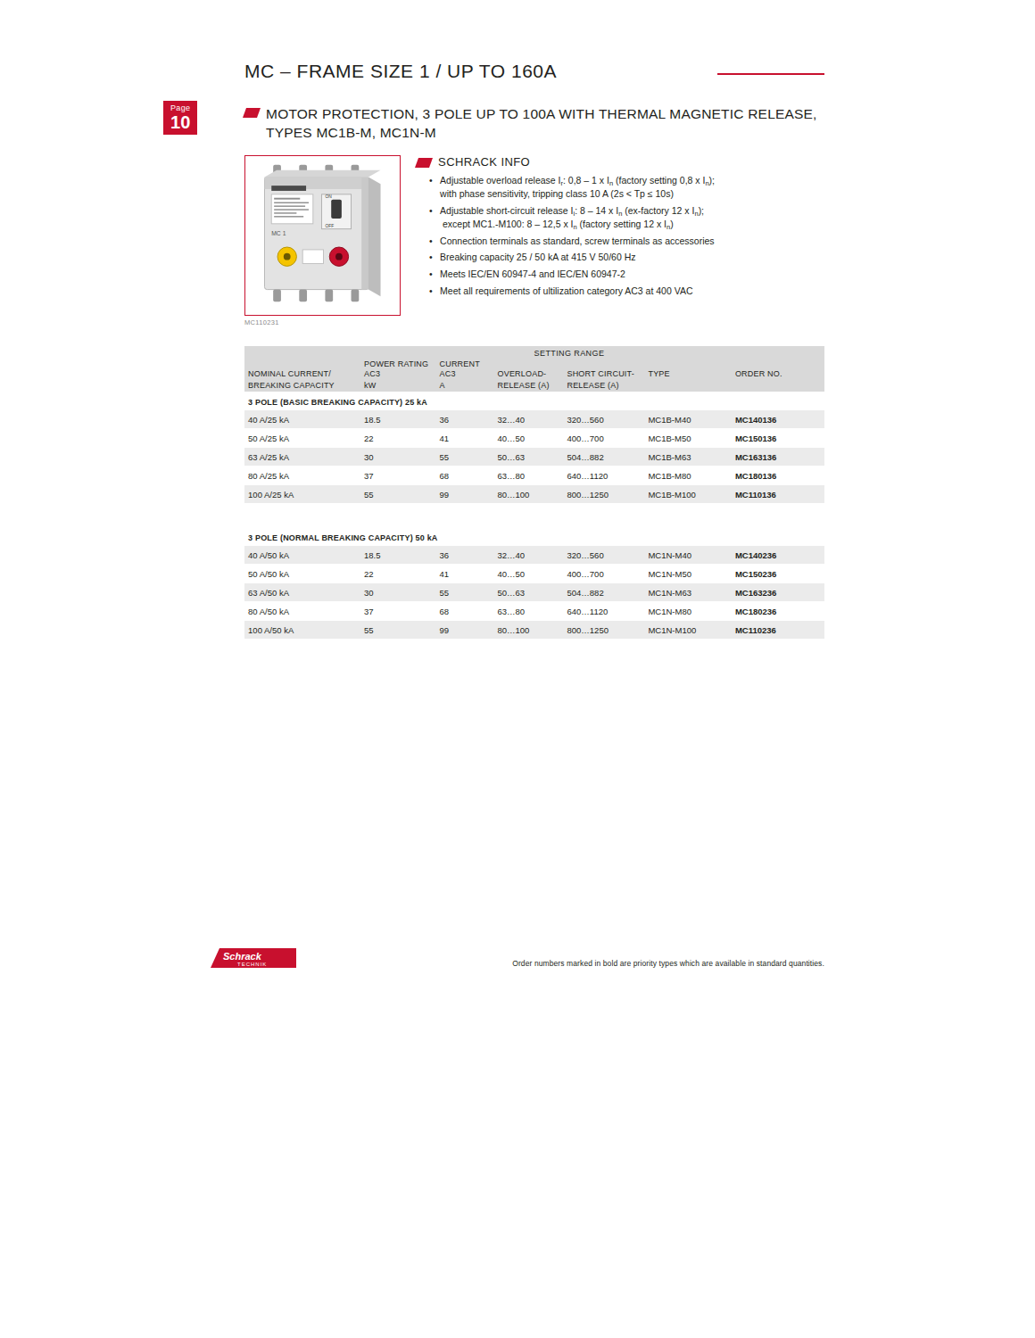MC – FRAME SIZE 1 / UP TO 160A
Page
10
MOTOR PROTECTION, 3 POLE UP TO 100A WITH THERMAL MAGNETIC RELEASE,
TYPES MC1B-M, MC1N-M
ON OFF MC 1
MC110231
SCHRACK INFO
Adjustable overload release Ir: 0,8 – 1 x In (factory setting 0,8 x In);
with phase sensitivity, tripping class 10 A (2s < Tp ≤ 10s)
Adjustable short-circuit release Ii: 8 – 14 x In (ex-factory 12 x In);
except MC1.-M100: 8 – 12,5 x In (factory setting 12 x In)
Connection terminals as standard, screw terminals as accessories
Breaking capacity 25 / 50 kA at 415 V 50/60 Hz
Meets IEC/EN 60947-4 and IEC/EN 60947-2
Meet all requirements of ultilization category AC3 at 400 VAC
| | SETTING RANGE | |
| --- | --- | --- |
| NOMINAL CURRENT/ | POWER RATING AC3 | CURRENT AC3 | OVERLOAD- | SHORT CIRCUIT- | TYPE | ORDER NO. |
| BREAKING CAPACITY | kW | A | RELEASE (A) | RELEASE (A) | | |
| 3 POLE (BASIC BREAKING CAPACITY) 25 kA |
| 40 A/25 kA | 18.5 | 36 | 32…40 | 320…560 | MC1B-M40 | MC140136 |
| 50 A/25 kA | 22 | 41 | 40…50 | 400…700 | MC1B-M50 | MC150136 |
| 63 A/25 kA | 30 | 55 | 50…63 | 504…882 | MC1B-M63 | MC163136 |
| 80 A/25 kA | 37 | 68 | 63…80 | 640…1120 | MC1B-M80 | MC180136 |
| 100 A/25 kA | 55 | 99 | 80…100 | 800…1250 | MC1B-M100 | MC110136 |
| 3 POLE (NORMAL BREAKING CAPACITY) 50 kA |
| 40 A/50 kA | 18.5 | 36 | 32…40 | 320…560 | MC1N-M40 | MC140236 |
| 50 A/50 kA | 22 | 41 | 40…50 | 400…700 | MC1N-M50 | MC150236 |
| 63 A/50 kA | 30 | 55 | 50…63 | 504…882 | MC1N-M63 | MC163236 |
| 80 A/50 kA | 37 | 68 | 63…80 | 640…1120 | MC1N-M80 | MC180236 |
| 100 A/50 kA | 55 | 99 | 80…100 | 800…1250 | MC1N-M100 | MC110236 |
Schrack TECHNIK
Order numbers marked in bold are priority types which are available in standard quantities.